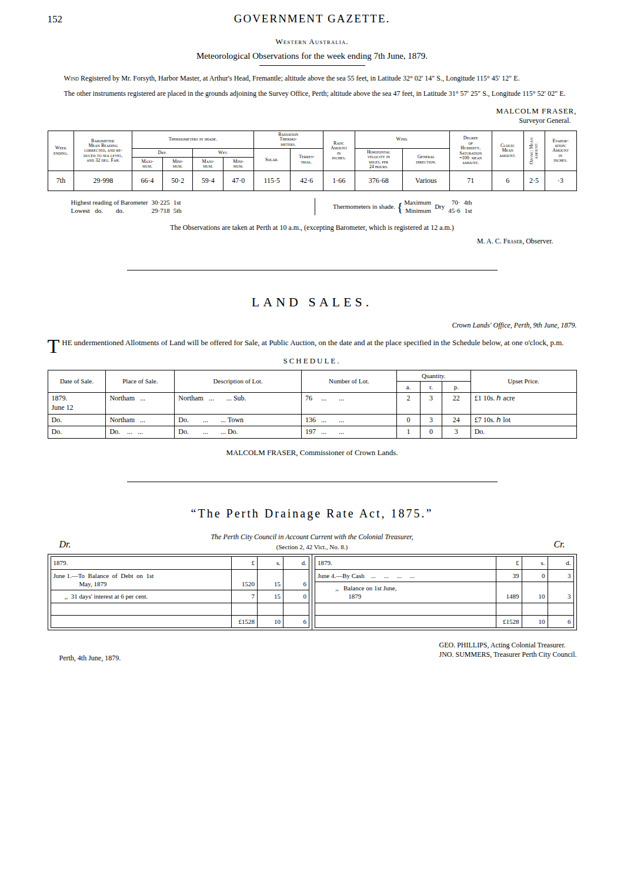152
GOVERNMENT GAZETTE.
Western Australia.
Meteorological Observations for the week ending 7th June, 1879.
Wind Registered by Mr. Forsyth, Harbor Master, at Arthur's Head, Fremantle; altitude above the sea 55 feet, in Latitude 32° 02′ 14″ S., Longitude 115° 45′ 12″ E.
The other instruments registered are placed in the grounds adjoining the Survey Office, Perth; altitude above the sea 47 feet, in Latitude 31° 57′ 25″ S., Longitude 115° 52′ 02″ E.
MALCOLM FRASER,
Surveyor General.
| Week ending. | Barometer: Mean Reading corrected, and re- duced to sea level, and 32 deg. Fah. | Thermometers in shade. | Radiation Thermo- meters. | Rain: Amount in inches. | Wind. | Degree of Humidity, Saturation =100: mean amount. | Cloud: Mean amount. | Ozone: Mean amount. | Evapor- ation: Amount in inches. |
| --- | --- | --- | --- | --- | --- | --- | --- | --- | --- |
| Dry. | Wet. | Solar. | Terres- trial. | Horizontal velocity in miles, per 24 hours. | General direction. |
| Maxi- mum. | Mini- mum. | Maxi- mum. | Mini- mum. |
| 7th | 29·998 | 66·4 | 50·2 | 59·4 | 47·0 | 115·5 | 42·6 | 1·66 | 376·68 | Various | 71 | 6 | 2·5 | ·3 |
| Highest reading of Barometer | 30·225 | 1st |
| Lowest do. do. | 29·718 | 5th |
Thermometers in shade. {
| Maximum | Dry | 70· | 4th |
| Minimum | 45·6 | 1st |
The Observations are taken at Perth at 10 a.m., (excepting Barometer, which is registered at 12 a.m.)
M. A. C. Fraser, Observer.
LAND SALES.
Crown Lands' Office, Perth, 9th June, 1879.
THE undermentioned Allotments of Land will be offered for Sale, at Public Auction, on the date and at the place specified in the Schedule below, at one o'clock, p.m.
SCHEDULE.
| Date of Sale. | Place of Sale. | Description of Lot. | Number of Lot. | Quantity. | Upset Price. |
| --- | --- | --- | --- | --- | --- |
| a. | r. | p. |
| 1879. June 12 | Northam ... | Northam ... ... Sub. | 76 ... ... | 2 | 3 | 22 | £1 10s. ℎ acre |
| Do. | Northam ... | Do. ... ... Town | 136 ... ... | 0 | 3 | 24 | £7 10s. ℎ lot |
| Do. | Do. ... ... | Do. ... ... Do. | 197 ... ... | 1 | 0 | 3 | Do. |
MALCOLM FRASER, Commissioner of Crown Lands.
“The Perth Drainage Rate Act, 1875.”
The Perth City Council in Account Current with the Colonial Treasurer,
(Section 2, 42 Vict., No. 8.)
Dr. Cr.
| / 1879. / £ / s. / d. / / June 1.—To Balance of Debt on 1st May, 1879 / 1520 / 15 / 6 / / ,, 31 days' interest at 6 per cent. / 7 / 15 / 0 / / / £1528 / 10 / 6 / | / 1879. / £ / s. / d. / / June 4.—By Cash ... ... ... ... / 39 / 0 / 3 / / ,, Balance on 1st June, 1879 / 1489 / 10 / 3 / / / £1528 / 10 / 6 / |
Perth, 4th June, 1879.
GEO. PHILLIPS, Acting Colonial Treasurer.
JNO. SUMMERS, Treasurer Perth City Council.